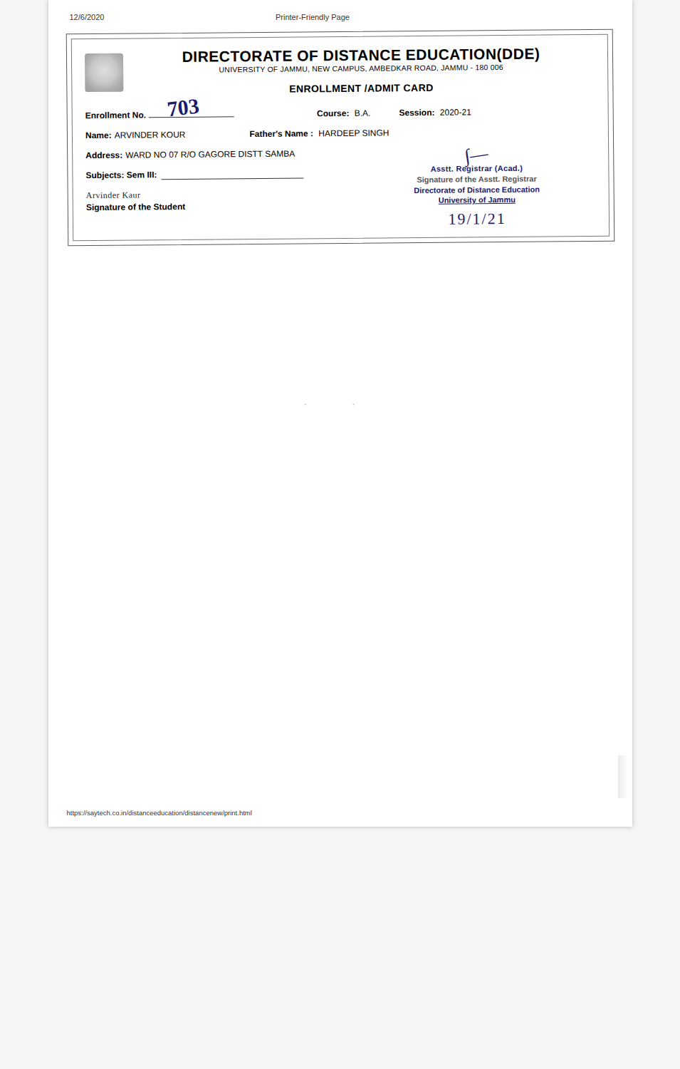12/6/2020 Printer-Friendly Page
DIRECTORATE OF DISTANCE EDUCATION(DDE)
UNIVERSITY OF JAMMU, NEW CAMPUS, AMBEDKAR ROAD, JAMMU - 180 006
ENROLLMENT /ADMIT CARD
Enrollment No. 703 Course: B.A. Session: 2020-21
Name: ARVINDER KOUR Father's Name : HARDEEP SINGH
Address: WARD NO 07 R/O GAGORE DISTT SAMBA
Subjects: Sem III:
Arvinder Kaur
Signature of the Student
∫—
Asstt. Registrar (Acad.)
Signature of the Asstt. Registrar
Directorate of Distance Education
University of Jammu
19/1/21
· ·
https://saytech.co.in/distanceeducation/distancenew/print.html